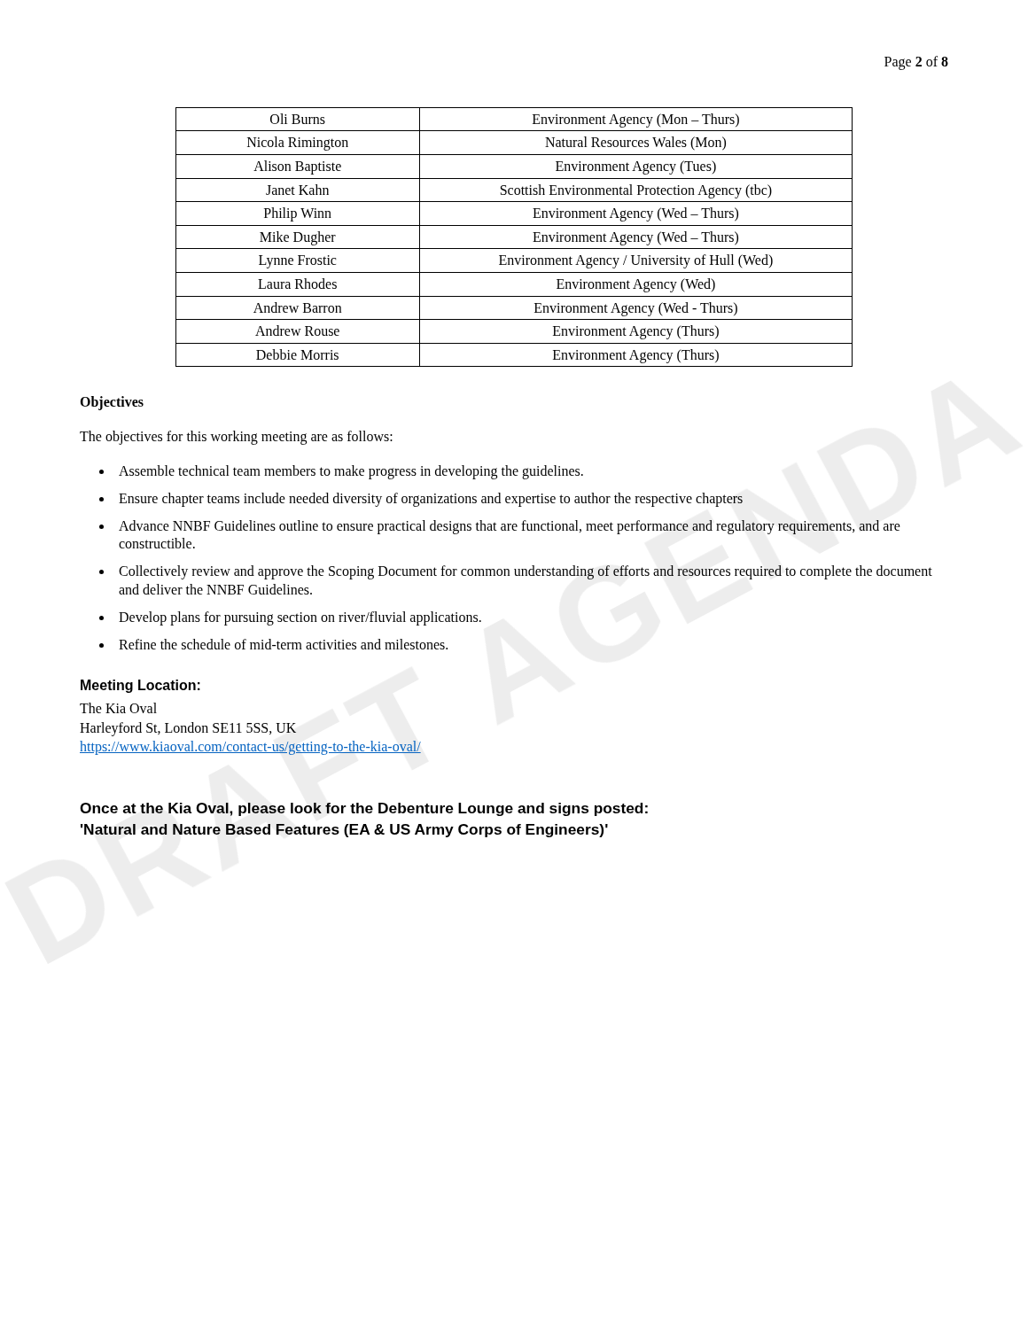DRAFT AGENDA
Page 2 of 8
| Oli Burns | Environment Agency (Mon – Thurs) |
| Nicola Rimington | Natural Resources Wales (Mon) |
| Alison Baptiste | Environment Agency (Tues) |
| Janet Kahn | Scottish Environmental Protection Agency (tbc) |
| Philip Winn | Environment Agency (Wed – Thurs) |
| Mike Dugher | Environment Agency (Wed – Thurs) |
| Lynne Frostic | Environment Agency / University of Hull (Wed) |
| Laura Rhodes | Environment Agency (Wed) |
| Andrew Barron | Environment Agency (Wed - Thurs) |
| Andrew Rouse | Environment Agency (Thurs) |
| Debbie Morris | Environment Agency (Thurs) |
Objectives
The objectives for this working meeting are as follows:
Assemble technical team members to make progress in developing the guidelines.
Ensure chapter teams include needed diversity of organizations and expertise to author the respective chapters
Advance NNBF Guidelines outline to ensure practical designs that are functional, meet performance and regulatory requirements, and are constructible.
Collectively review and approve the Scoping Document for common understanding of efforts and resources required to complete the document and deliver the NNBF Guidelines.
Develop plans for pursuing section on river/fluvial applications.
Refine the schedule of mid-term activities and milestones.
Meeting Location:
The Kia Oval
Harleyford St, London SE11 5SS, UK
https://www.kiaoval.com/contact-us/getting-to-the-kia-oval/
Once at the Kia Oval, please look for the Debenture Lounge and signs posted:
'Natural and Nature Based Features (EA & US Army Corps of Engineers)'